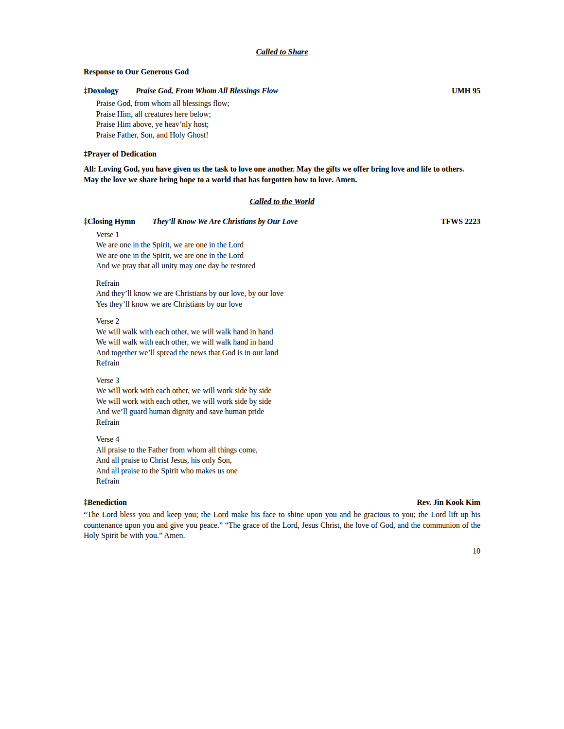Called to Share
Response to Our Generous God
‡Doxology Praise God, From Whom All Blessings Flow UMH 95
Praise God, from whom all blessings flow;
Praise Him, all creatures here below;
Praise Him above, ye heav’nly host;
Praise Father, Son, and Holy Ghost!
‡Prayer of Dedication
All: Loving God, you have given us the task to love one another. May the gifts we offer bring love and life to others. May the love we share bring hope to a world that has forgotten how to love. Amen.
Called to the World
‡Closing Hymn They’ll Know We Are Christians by Our Love TFWS 2223
Verse 1
We are one in the Spirit, we are one in the Lord
We are one in the Spirit, we are one in the Lord
And we pray that all unity may one day be restored
Refrain
And they’ll know we are Christians by our love, by our love
Yes they’ll know we are Christians by our love
Verse 2
We will walk with each other, we will walk hand in hand
We will walk with each other, we will walk hand in hand
And together we’ll spread the news that God is in our land
Refrain
Verse 3
We will work with each other, we will work side by side
We will work with each other, we will work side by side
And we’ll guard human dignity and save human pride
Refrain
Verse 4
All praise to the Father from whom all things come,
And all praise to Christ Jesus, his only Son,
And all praise to the Spirit who makes us one
Refrain
‡Benediction Rev. Jin Kook Kim
“The Lord bless you and keep you; the Lord make his face to shine upon you and be gracious to you; the Lord lift up his countenance upon you and give you peace.” “The grace of the Lord, Jesus Christ, the love of God, and the communion of the Holy Spirit be with you.” Amen.
10